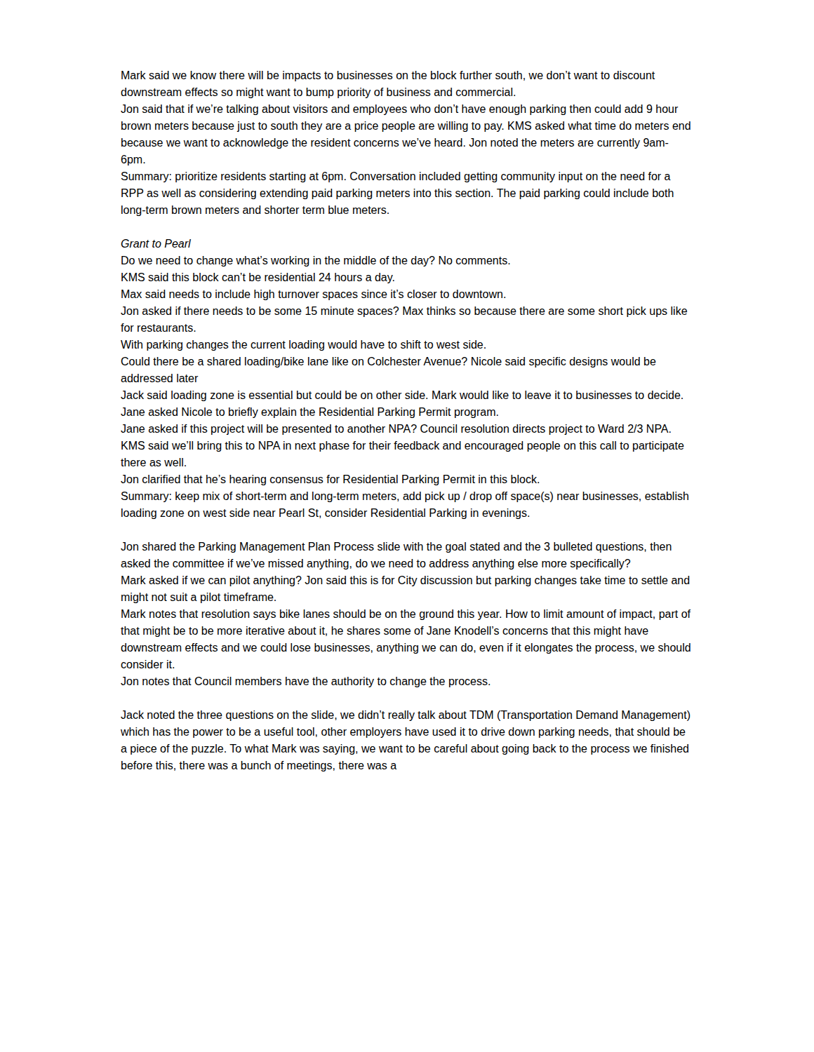Mark said we know there will be impacts to businesses on the block further south, we don’t want to discount downstream effects so might want to bump priority of business and commercial.
Jon said that if we’re talking about visitors and employees who don’t have enough parking then could add 9 hour brown meters because just to south they are a price people are willing to pay. KMS asked what time do meters end because we want to acknowledge the resident concerns we’ve heard. Jon noted the meters are currently 9am-6pm.
Summary: prioritize residents starting at 6pm. Conversation included getting community input on the need for a RPP as well as considering extending paid parking meters into this section. The paid parking could include both long-term brown meters and shorter term blue meters.
Grant to Pearl
Do we need to change what’s working in the middle of the day? No comments.
KMS said this block can’t be residential 24 hours a day.
Max said needs to include high turnover spaces since it’s closer to downtown.
Jon asked if there needs to be some 15 minute spaces? Max thinks so because there are some short pick ups like for restaurants.
With parking changes the current loading would have to shift to west side.
Could there be a shared loading/bike lane like on Colchester Avenue? Nicole said specific designs would be addressed later
Jack said loading zone is essential but could be on other side. Mark would like to leave it to businesses to decide.
Jane asked Nicole to briefly explain the Residential Parking Permit program.
Jane asked if this project will be presented to another NPA? Council resolution directs project to Ward 2/3 NPA. KMS said we’ll bring this to NPA in next phase for their feedback and encouraged people on this call to participate there as well.
Jon clarified that he’s hearing consensus for Residential Parking Permit in this block.
Summary: keep mix of short-term and long-term meters, add pick up / drop off space(s) near businesses, establish loading zone on west side near Pearl St, consider Residential Parking in evenings.
Jon shared the Parking Management Plan Process slide with the goal stated and the 3 bulleted questions, then asked the committee if we’ve missed anything, do we need to address anything else more specifically?
Mark asked if we can pilot anything? Jon said this is for City discussion but parking changes take time to settle and might not suit a pilot timeframe.
Mark notes that resolution says bike lanes should be on the ground this year. How to limit amount of impact, part of that might be to be more iterative about it, he shares some of Jane Knodell’s concerns that this might have downstream effects and we could lose businesses, anything we can do, even if it elongates the process, we should consider it.
Jon notes that Council members have the authority to change the process.
Jack noted the three questions on the slide, we didn’t really talk about TDM (Transportation Demand Management) which has the power to be a useful tool, other employers have used it to drive down parking needs, that should be a piece of the puzzle. To what Mark was saying, we want to be careful about going back to the process we finished before this, there was a bunch of meetings, there was a